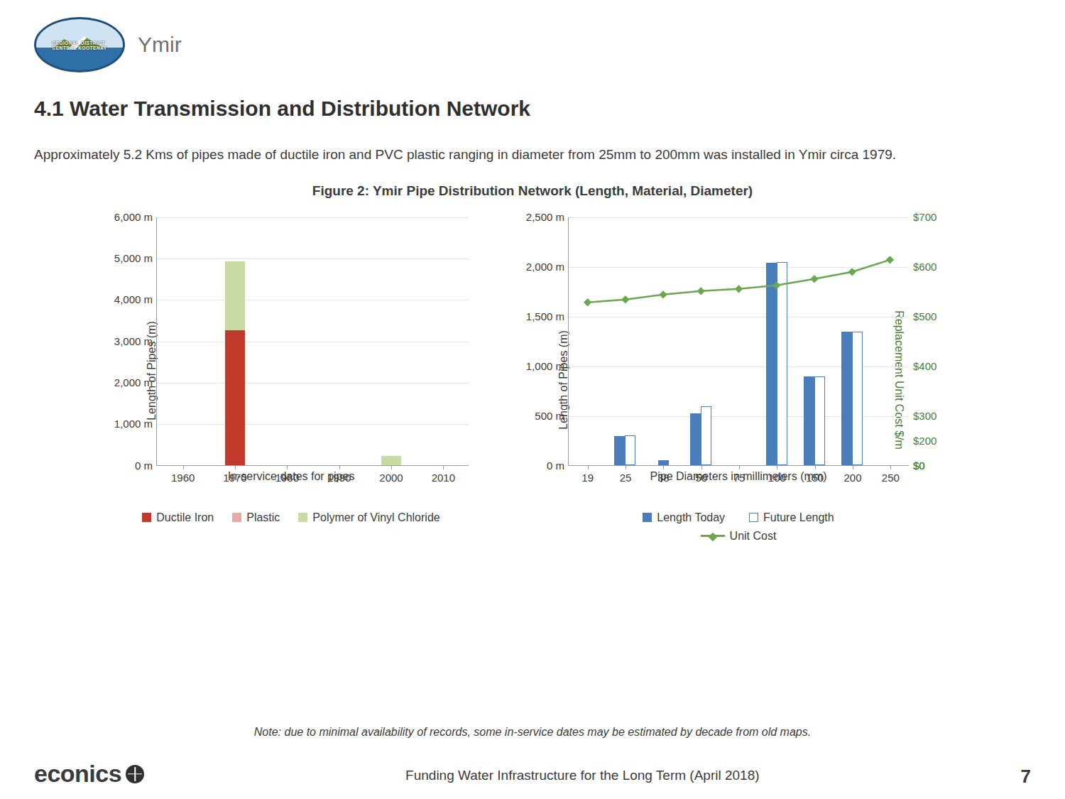Regional District
Central Kootenay
Ymir
4.1 Water Transmission and Distribution Network
Approximately 5.2 Kms of pipes made of ductile iron and PVC plastic ranging in diameter from 25mm to 200mm was installed in Ymir circa 1979.
Figure 2: Ymir Pipe Distribution Network (Length, Material, Diameter)
Length of Pipes (m)
6,000 m
5,000 m
4,000 m
3,000 m
2,000 m
1,000 m
0 m
1960
1970
1980
1990
2000
2010
In-service dates for pipes
Ductile Iron Plastic Polymer of Vinyl Chloride
Length of Pipes (m)
Replacement Unit Cost $/m
2,500 m
$700
2,000 m
$600
1,500 m
$500
1,000 m
$400
500 m
$300
0 m
$0
$200
$0
19
25
38
50
75
100
150
200
250
Pipe Diameters in millimeters (mm)
Length Today Future Length Unit Cost
Note: due to minimal availability of records, some in-service dates may be estimated by decade from old maps.
econics
Funding Water Infrastructure for the Long Term (April 2018)
7